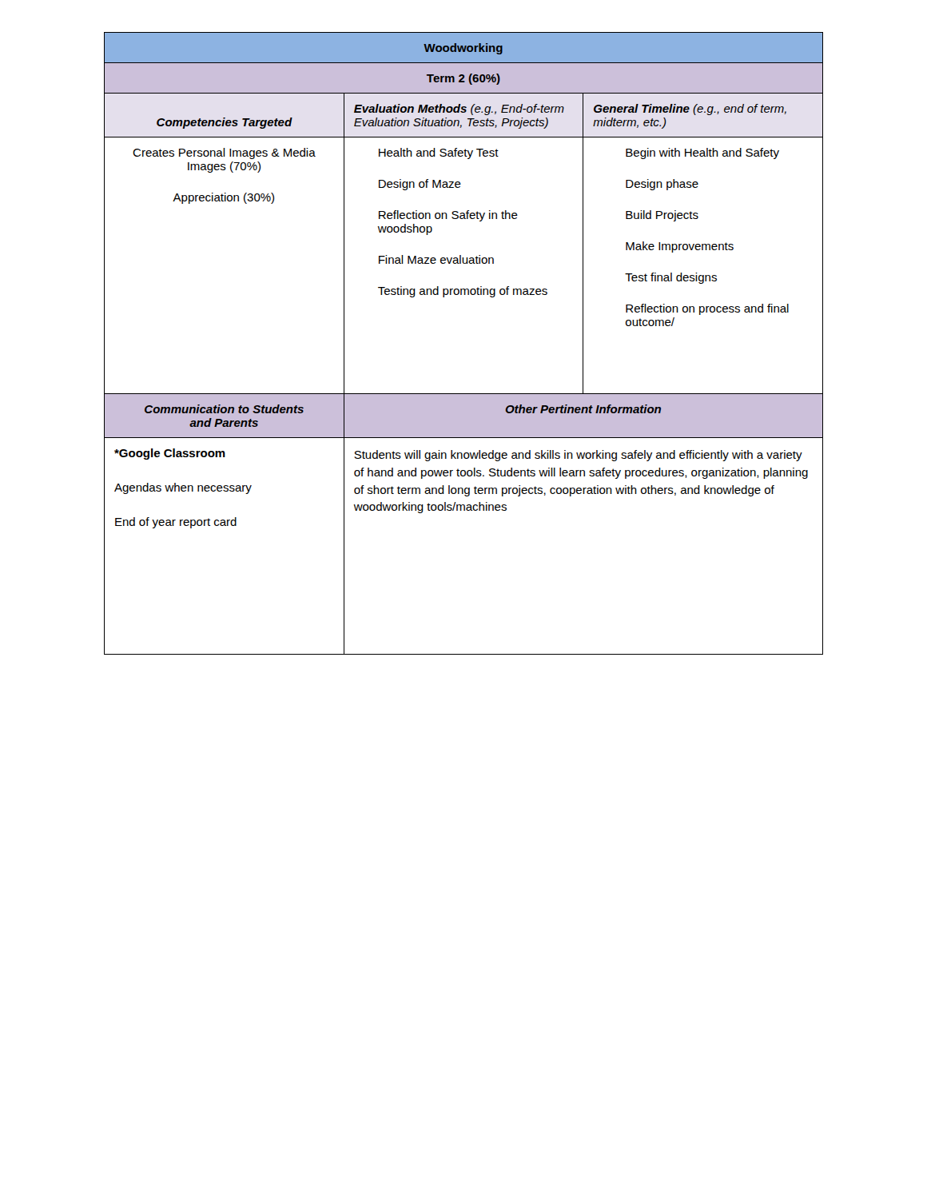| Woodworking |
| Term 2 (60%) |
| Competencies Targeted | Evaluation Methods (e.g., End-of-term Evaluation Situation, Tests, Projects) | General Timeline (e.g., end of term, midterm, etc.) |
| Creates Personal Images & Media Images (70%) Appreciation (30%) | Health and Safety Test Design of Maze Reflection on Safety in the woodshop Final Maze evaluation Testing and promoting of mazes | Begin with Health and Safety Design phase Build Projects Make Improvements Test final designs Reflection on process and final outcome/ |
| Communication to Students and Parents | Other Pertinent Information |
| *Google Classroom Agendas when necessary End of year report card | Students will gain knowledge and skills in working safely and efficiently with a variety of hand and power tools. Students will learn safety procedures, organization, planning of short term and long term projects, cooperation with others, and knowledge of woodworking tools/machines |